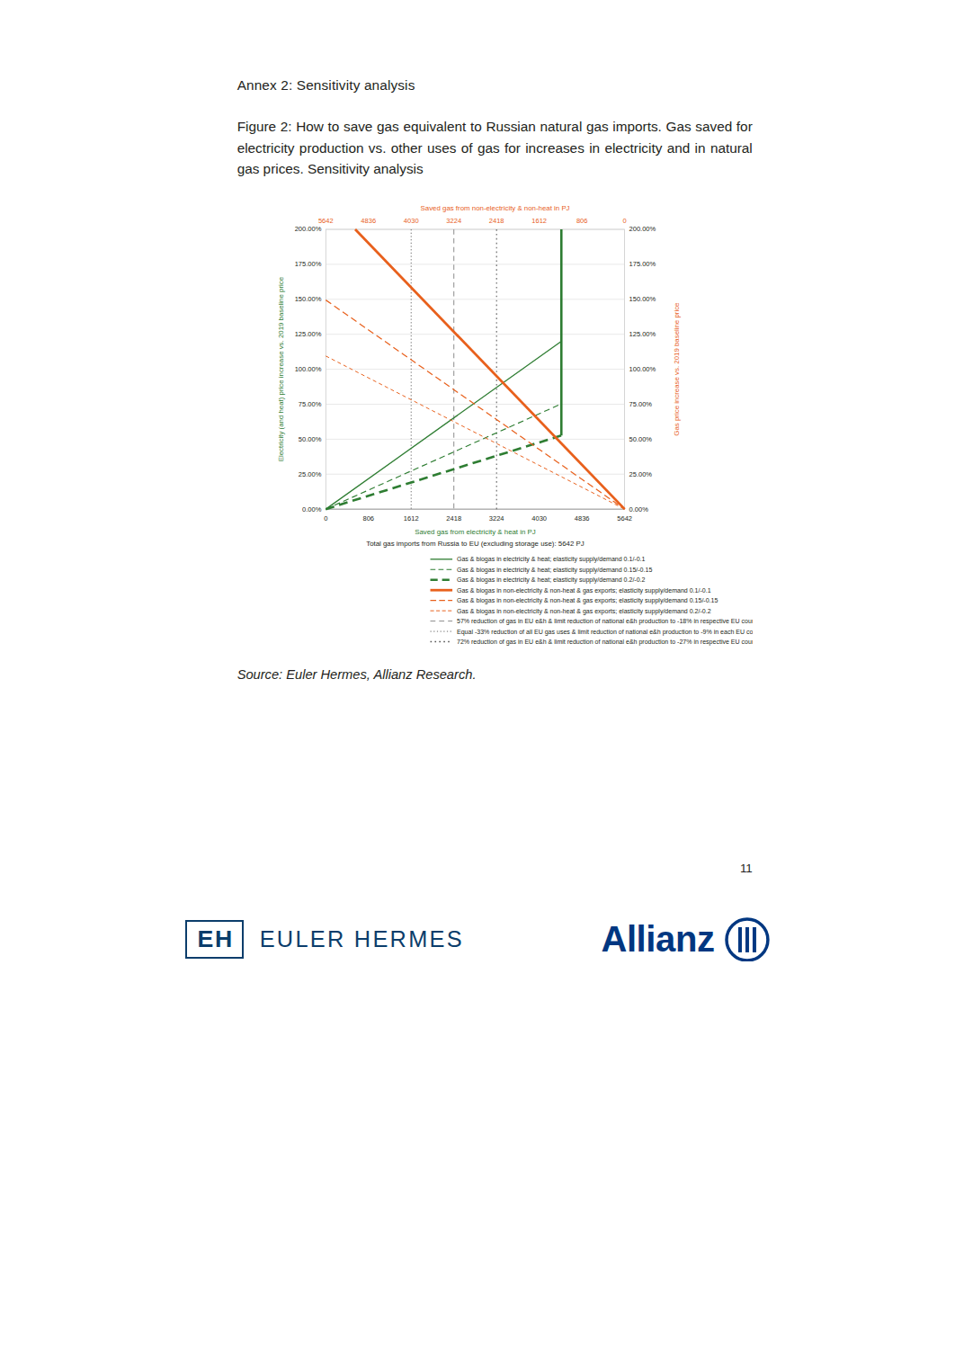Annex 2: Sensitivity analysis
Figure 2: How to save gas equivalent to Russian natural gas imports. Gas saved for electricity production vs. other uses of gas for increases in electricity and in natural gas prices. Sensitivity analysis
Saved gas from non-electricity & non-heat in PJ 5642 4836 4030 3224 2418 1612 806 0 200.00% 175.00% 150.00% 125.00% 100.00% 75.00% 50.00% 25.00% 0.00% 200.00% 175.00% 150.00% 125.00% 100.00% 75.00% 50.00% 25.00% 0.00% Electricity (and heat) price increase vs. 2019 baseline price Gas price increase vs. 2019 baseline price 0 806 1612 2418 3224 4030 4836 5642 Saved gas from electricity & heat in PJ Total gas imports from Russia to EU (excluding storage use): 5642 PJ Gas & biogas in electricity & heat; elasticity supply/demand 0.1/-0.1 Gas & biogas in electricity & heat; elasticity supply/demand 0.15/-0.15 Gas & biogas in electricity & heat; elasticity supply/demand 0.2/-0.2 Gas & biogas in non-electricity & non-heat & gas exports; elasticity supply/demand 0.1/-0.1 Gas & biogas in non-electricity & non-heat & gas exports; elasticity supply/demand 0.15/-0.15 Gas & biogas in non-electricity & non-heat & gas exports; elasticity supply/demand 0.2/-0.2 57% reduction of gas in EU e&h & limit reduction of national e&h production to -18% in respective EU countries Equal -33% reduction of all EU gas uses & limit reduction of national e&h production to -9% in each EU country 72% reduction of gas in EU e&h & limit reduction of national e&h production to -27% in respective EU countries
Source: Euler Hermes, Allianz Research.
11
EH
EULER HERMES
Allianz